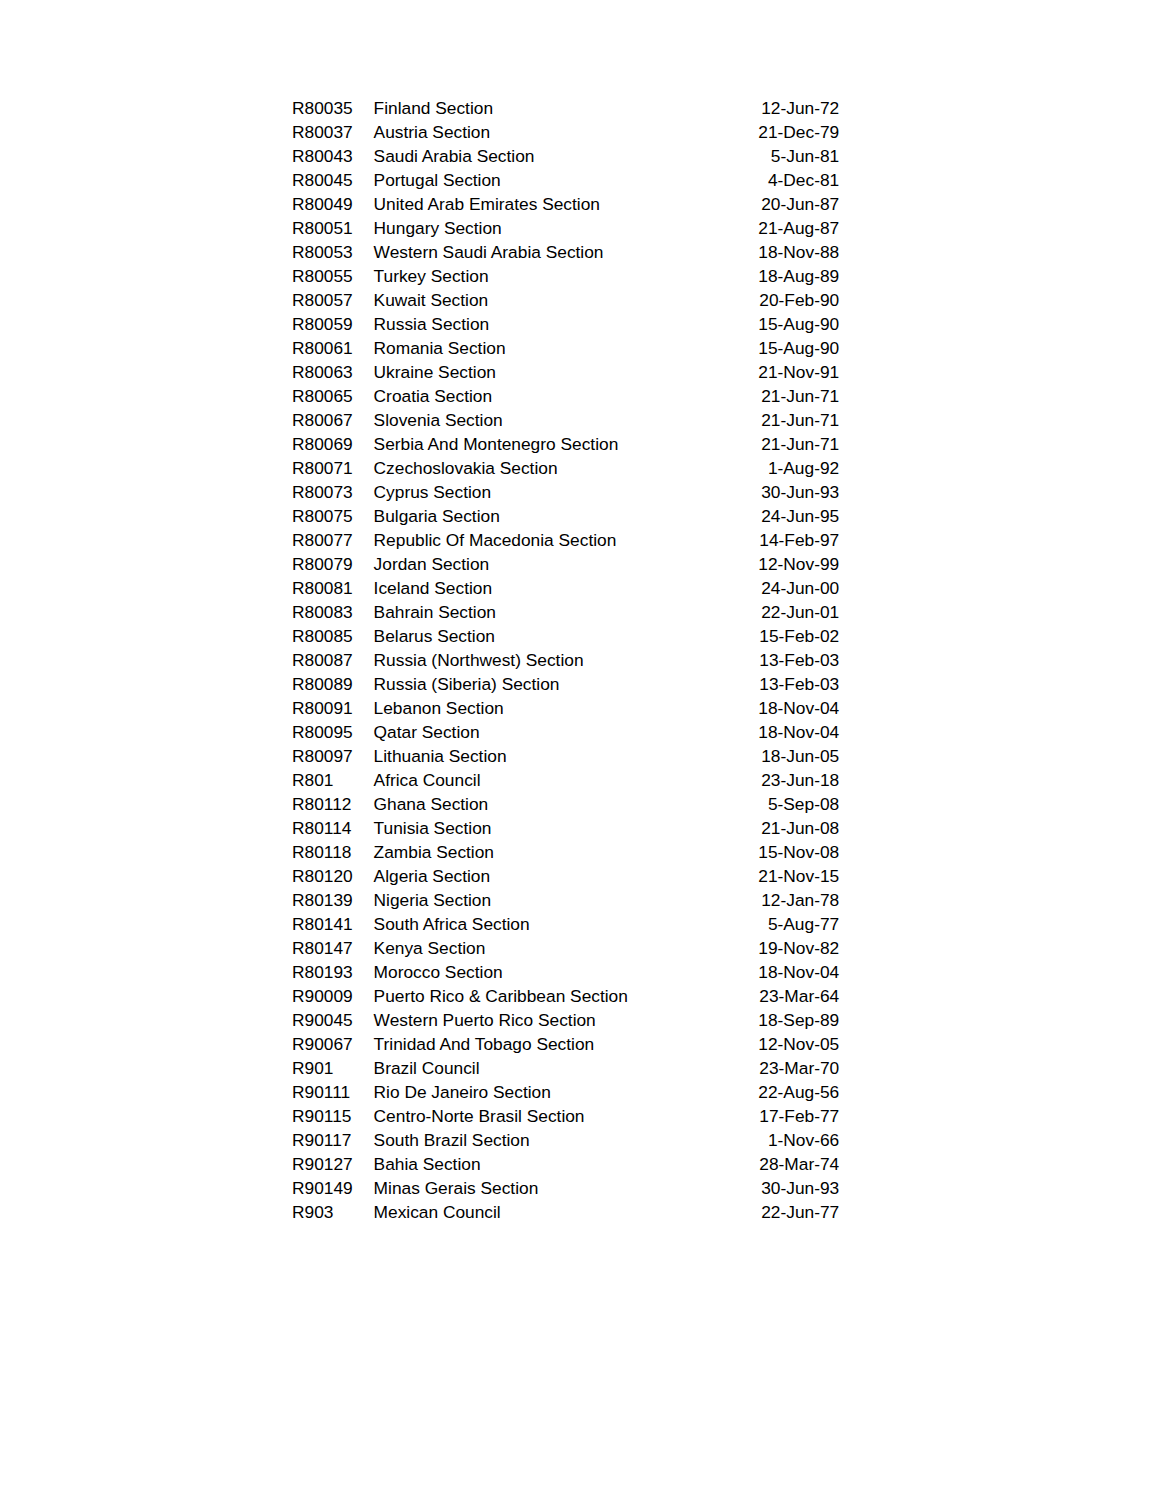| R80035 | Finland Section | 12-Jun-72 |
| R80037 | Austria Section | 21-Dec-79 |
| R80043 | Saudi Arabia Section | 5-Jun-81 |
| R80045 | Portugal Section | 4-Dec-81 |
| R80049 | United Arab Emirates Section | 20-Jun-87 |
| R80051 | Hungary Section | 21-Aug-87 |
| R80053 | Western Saudi Arabia Section | 18-Nov-88 |
| R80055 | Turkey Section | 18-Aug-89 |
| R80057 | Kuwait Section | 20-Feb-90 |
| R80059 | Russia Section | 15-Aug-90 |
| R80061 | Romania Section | 15-Aug-90 |
| R80063 | Ukraine Section | 21-Nov-91 |
| R80065 | Croatia Section | 21-Jun-71 |
| R80067 | Slovenia Section | 21-Jun-71 |
| R80069 | Serbia And Montenegro Section | 21-Jun-71 |
| R80071 | Czechoslovakia Section | 1-Aug-92 |
| R80073 | Cyprus Section | 30-Jun-93 |
| R80075 | Bulgaria Section | 24-Jun-95 |
| R80077 | Republic Of Macedonia Section | 14-Feb-97 |
| R80079 | Jordan Section | 12-Nov-99 |
| R80081 | Iceland Section | 24-Jun-00 |
| R80083 | Bahrain Section | 22-Jun-01 |
| R80085 | Belarus Section | 15-Feb-02 |
| R80087 | Russia (Northwest) Section | 13-Feb-03 |
| R80089 | Russia (Siberia) Section | 13-Feb-03 |
| R80091 | Lebanon Section | 18-Nov-04 |
| R80095 | Qatar Section | 18-Nov-04 |
| R80097 | Lithuania Section | 18-Jun-05 |
| R801 | Africa Council | 23-Jun-18 |
| R80112 | Ghana Section | 5-Sep-08 |
| R80114 | Tunisia Section | 21-Jun-08 |
| R80118 | Zambia Section | 15-Nov-08 |
| R80120 | Algeria Section | 21-Nov-15 |
| R80139 | Nigeria Section | 12-Jan-78 |
| R80141 | South Africa Section | 5-Aug-77 |
| R80147 | Kenya Section | 19-Nov-82 |
| R80193 | Morocco Section | 18-Nov-04 |
| R90009 | Puerto Rico & Caribbean Section | 23-Mar-64 |
| R90045 | Western Puerto Rico Section | 18-Sep-89 |
| R90067 | Trinidad And Tobago Section | 12-Nov-05 |
| R901 | Brazil Council | 23-Mar-70 |
| R90111 | Rio De Janeiro Section | 22-Aug-56 |
| R90115 | Centro-Norte Brasil Section | 17-Feb-77 |
| R90117 | South Brazil Section | 1-Nov-66 |
| R90127 | Bahia Section | 28-Mar-74 |
| R90149 | Minas Gerais Section | 30-Jun-93 |
| R903 | Mexican Council | 22-Jun-77 |